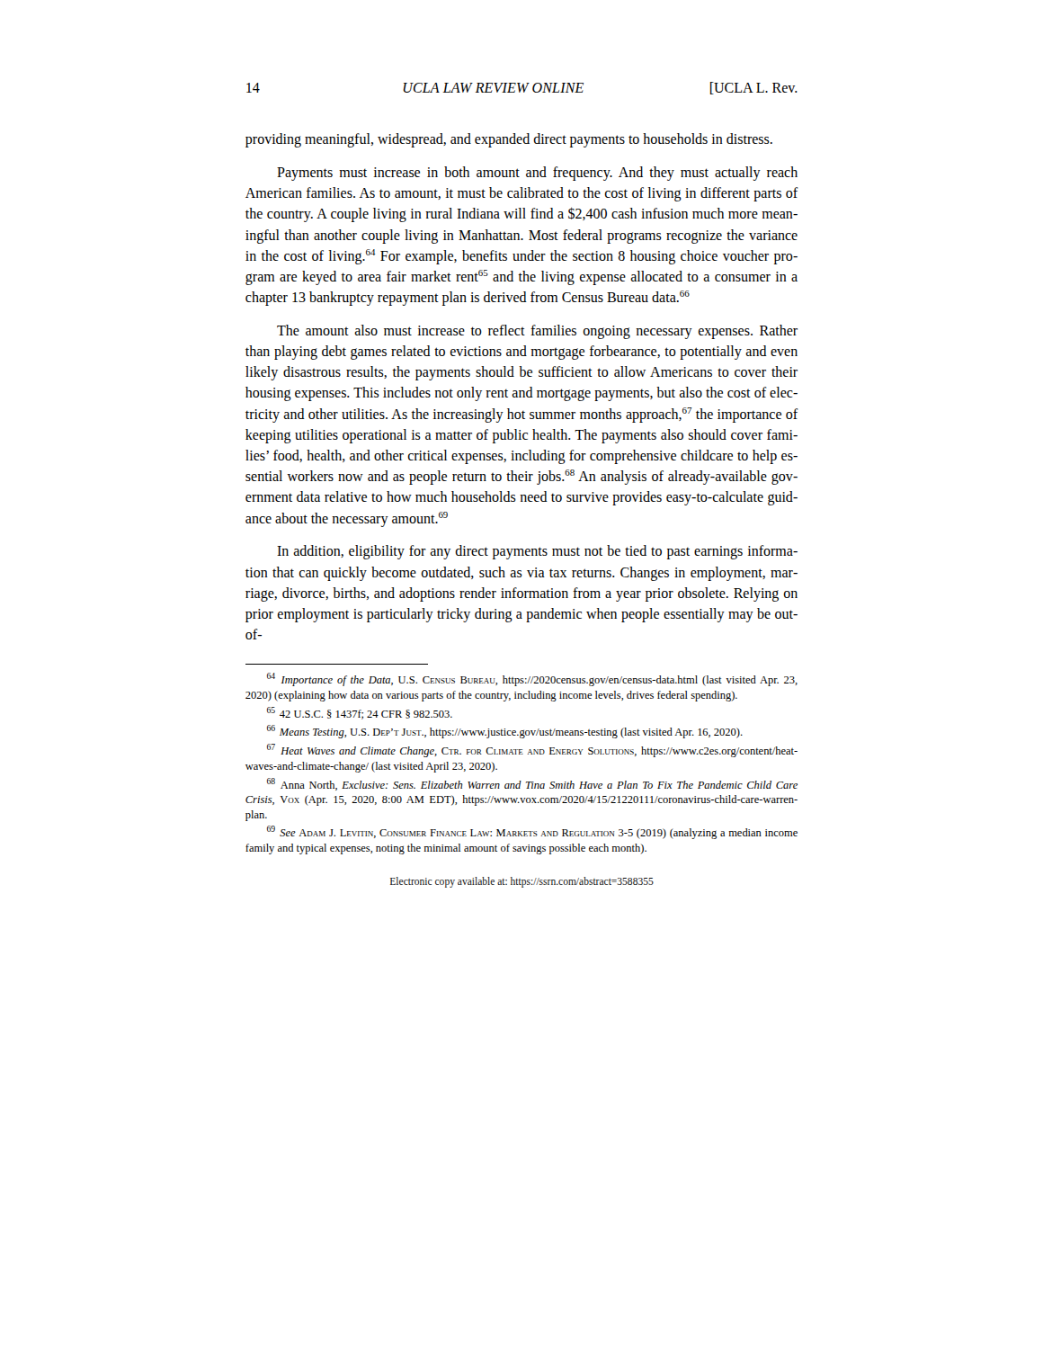14 UCLA LAW REVIEW ONLINE [UCLA L. Rev.
providing meaningful, widespread, and expanded direct payments to households in distress.
Payments must increase in both amount and frequency. And they must actually reach American families. As to amount, it must be calibrated to the cost of living in different parts of the country. A couple living in rural Indiana will find a $2,400 cash infusion much more meaningful than another couple living in Manhattan. Most federal programs recognize the variance in the cost of living.64 For example, benefits under the section 8 housing choice voucher program are keyed to area fair market rent65 and the living expense allocated to a consumer in a chapter 13 bankruptcy repayment plan is derived from Census Bureau data.66
The amount also must increase to reflect families ongoing necessary expenses. Rather than playing debt games related to evictions and mortgage forbearance, to potentially and even likely disastrous results, the payments should be sufficient to allow Americans to cover their housing expenses. This includes not only rent and mortgage payments, but also the cost of electricity and other utilities. As the increasingly hot summer months approach,67 the importance of keeping utilities operational is a matter of public health. The payments also should cover families’ food, health, and other critical expenses, including for comprehensive childcare to help essential workers now and as people return to their jobs.68 An analysis of already-available government data relative to how much households need to survive provides easy-to-calculate guidance about the necessary amount.69
In addition, eligibility for any direct payments must not be tied to past earnings information that can quickly become outdated, such as via tax returns. Changes in employment, marriage, divorce, births, and adoptions render information from a year prior obsolete. Relying on prior employment is particularly tricky during a pandemic when people essentially may be out-of-
64 Importance of the Data, U.S. Census Bureau, https://2020census.gov/en/census-data.html (last visited Apr. 23, 2020) (explaining how data on various parts of the country, including income levels, drives federal spending).
65 42 U.S.C. § 1437f; 24 CFR § 982.503.
66 Means Testing, U.S. Dep’t Just., https://www.justice.gov/ust/means-testing (last visited Apr. 16, 2020).
67 Heat Waves and Climate Change, Ctr. for Climate and Energy Solutions, https://www.c2es.org/content/heat-waves-and-climate-change/ (last visited April 23, 2020).
68 Anna North, Exclusive: Sens. Elizabeth Warren and Tina Smith Have a Plan To Fix The Pandemic Child Care Crisis, Vox (Apr. 15, 2020, 8:00 AM EDT), https://www.vox.com/2020/4/15/21220111/coronavirus-child-care-warren-plan.
69 See Adam J. Levitin, Consumer Finance Law: Markets and Regulation 3-5 (2019) (analyzing a median income family and typical expenses, noting the minimal amount of savings possible each month).
Electronic copy available at: https://ssrn.com/abstract=3588355